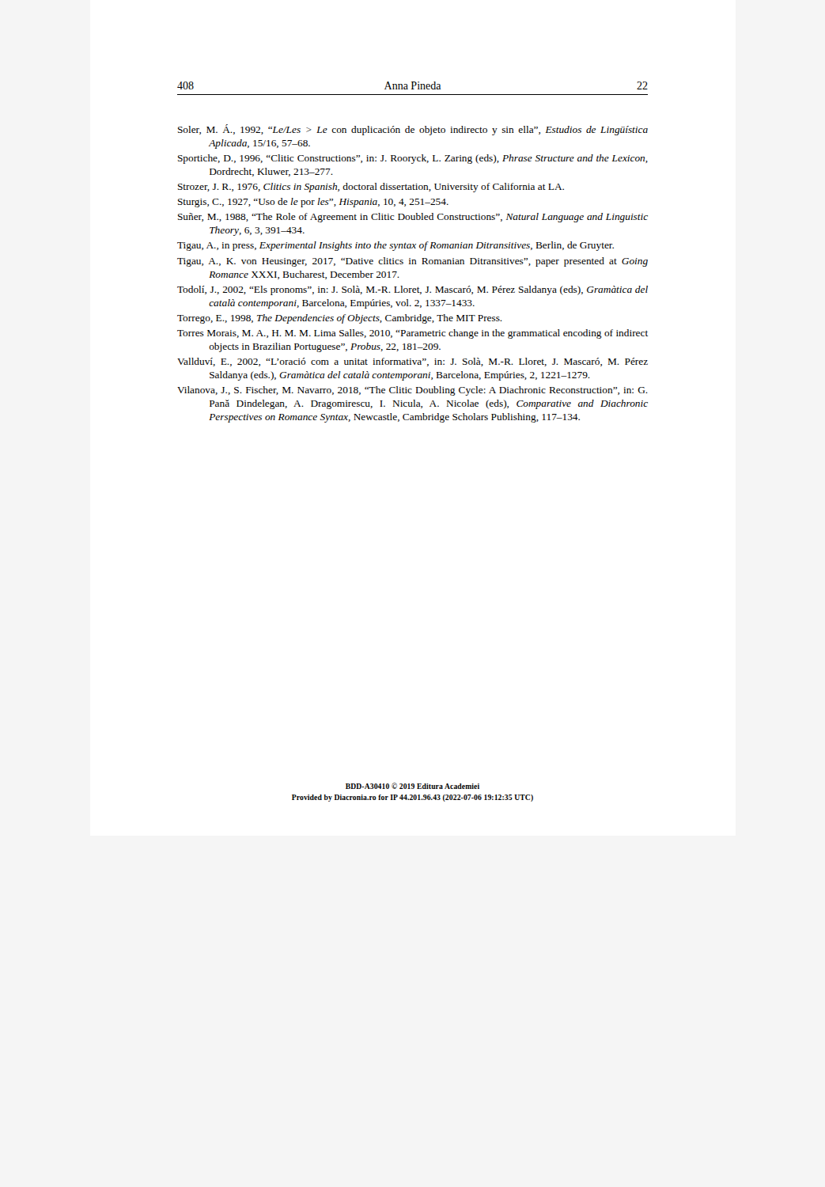408 Anna Pineda 22
Soler, M. Á., 1992, “Le/Les > Le con duplicación de objeto indirecto y sin ella”, Estudios de Lingüística Aplicada, 15/16, 57–68.
Sportiche, D., 1996, “Clitic Constructions”, in: J. Rooryck, L. Zaring (eds), Phrase Structure and the Lexicon, Dordrecht, Kluwer, 213–277.
Strozer, J. R., 1976, Clitics in Spanish, doctoral dissertation, University of California at LA.
Sturgis, C., 1927, “Uso de le por les”, Hispania, 10, 4, 251–254.
Suñer, M., 1988, “The Role of Agreement in Clitic Doubled Constructions”, Natural Language and Linguistic Theory, 6, 3, 391–434.
Tigau, A., in press, Experimental Insights into the syntax of Romanian Ditransitives, Berlin, de Gruyter.
Tigau, A., K. von Heusinger, 2017, “Dative clitics in Romanian Ditransitives”, paper presented at Going Romance XXXI, Bucharest, December 2017.
Todolí, J., 2002, “Els pronoms”, in: J. Solà, M.-R. Lloret, J. Mascaró, M. Pérez Saldanya (eds), Gramàtica del català contemporani, Barcelona, Empúries, vol. 2, 1337–1433.
Torrego, E., 1998, The Dependencies of Objects, Cambridge, The MIT Press.
Torres Morais, M. A., H. M. M. Lima Salles, 2010, “Parametric change in the grammatical encoding of indirect objects in Brazilian Portuguese”, Probus, 22, 181–209.
Vallduví, E., 2002, “L’oració com a unitat informativa”, in: J. Solà, M.-R. Lloret, J. Mascaró, M. Pérez Saldanya (eds.), Gramàtica del català contemporani, Barcelona, Empúries, 2, 1221–1279.
Vilanova, J., S. Fischer, M. Navarro, 2018, “The Clitic Doubling Cycle: A Diachronic Reconstruction”, in: G. Pană Dindelegan, A. Dragomirescu, I. Nicula, A. Nicolae (eds), Comparative and Diachronic Perspectives on Romance Syntax, Newcastle, Cambridge Scholars Publishing, 117–134.
BDD-A30410 © 2019 Editura Academiei
Provided by Diacronia.ro for IP 44.201.96.43 (2022-07-06 19:12:35 UTC)